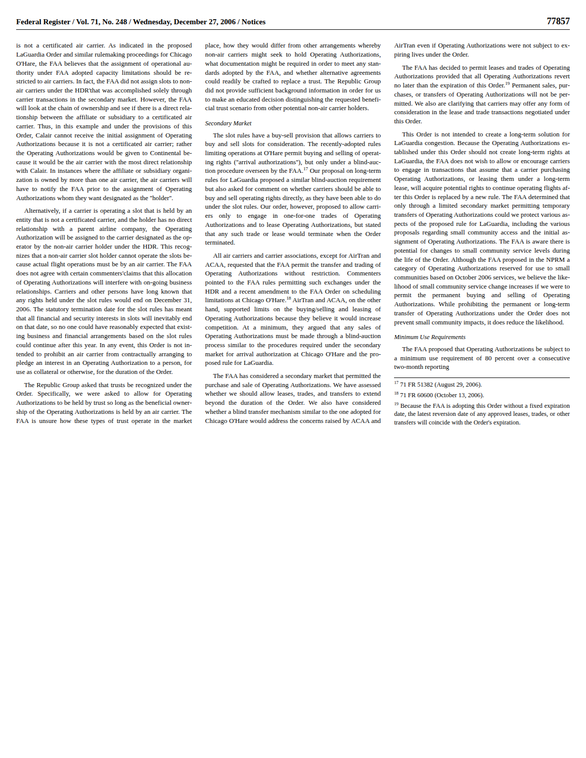Federal Register / Vol. 71, No. 248 / Wednesday, December 27, 2006 / Notices
77857
is not a certificated air carrier. As indicated in the proposed LaGuardia Order and similar rulemaking proceedings for Chicago O'Hare, the FAA believes that the assignment of operational authority under FAA adopted capacity limitations should be restricted to air carriers. In fact, the FAA did not assign slots to non-air carriers under the HDR'that was accomplished solely through carrier transactions in the secondary market. However, the FAA will look at the chain of ownership and see if there is a direct relationship between the affiliate or subsidiary to a certificated air carrier. Thus, in this example and under the provisions of this Order, Calair cannot receive the initial assignment of Operating Authorizations because it is not a certificated air carrier; rather the Operating Authorizations would be given to Continental because it would be the air carrier with the most direct relationship with Calair. In instances where the affiliate or subsidiary organization is owned by more than one air carrier, the air carriers will have to notify the FAA prior to the assignment of Operating Authorizations whom they want designated as the ''holder''.
Alternatively, if a carrier is operating a slot that is held by an entity that is not a certificated carrier, and the holder has no direct relationship with a parent airline company, the Operating Authorization will be assigned to the carrier designated as the operator by the non-air carrier holder under the HDR. This recognizes that a non-air carrier slot holder cannot operate the slots because actual flight operations must be by an air carrier. The FAA does not agree with certain commenters'claims that this allocation of Operating Authorizations will interfere with on-going business relationships. Carriers and other persons have long known that any rights held under the slot rules would end on December 31, 2006. The statutory termination date for the slot rules has meant that all financial and security interests in slots will inevitably end on that date, so no one could have reasonably expected that existing business and financial arrangements based on the slot rules could continue after this year. In any event, this Order is not intended to prohibit an air carrier from contractually arranging to pledge an interest in an Operating Authorization to a person, for use as collateral or otherwise, for the duration of the Order.
The Republic Group asked that trusts be recognized under the Order. Specifically, we were asked to allow for Operating Authorizations to be held by trust so long as the beneficial ownership of the Operating Authorizations is held by an air carrier. The FAA is unsure how these types of trust operate in the market place, how they would differ from other arrangements whereby non-air carriers might seek to hold Operating Authorizations, what documentation might be required in order to meet any standards adopted by the FAA, and whether alternative agreements could readily be crafted to replace a trust. The Republic Group did not provide sufficient background information in order for us to make an educated decision distinguishing the requested beneficial trust scenario from other potential non-air carrier holders.
Secondary Market
The slot rules have a buy-sell provision that allows carriers to buy and sell slots for consideration. The recently-adopted rules limiting operations at O'Hare permit buying and selling of operating rights (''arrival authorizations''), but only under a blind-auction procedure overseen by the FAA.17 Our proposal on long-term rules for LaGuardia proposed a similar blind-auction requirement but also asked for comment on whether carriers should be able to buy and sell operating rights directly, as they have been able to do under the slot rules. Our order, however, proposed to allow carriers only to engage in one-for-one trades of Operating Authorizations and to lease Operating Authorizations, but stated that any such trade or lease would terminate when the Order terminated.
All air carriers and carrier associations, except for AirTran and ACAA, requested that the FAA permit the transfer and trading of Operating Authorizations without restriction. Commenters pointed to the FAA rules permitting such exchanges under the HDR and a recent amendment to the FAA Order on scheduling limitations at Chicago O'Hare.18 AirTran and ACAA, on the other hand, supported limits on the buying/selling and leasing of Operating Authorizations because they believe it would increase competition. At a minimum, they argued that any sales of Operating Authorizations must be made through a blind-auction process similar to the procedures required under the secondary market for arrival authorization at Chicago O'Hare and the proposed rule for LaGuardia.
The FAA has considered a secondary market that permitted the purchase and sale of Operating Authorizations. We have assessed whether we should allow leases, trades, and transfers to extend beyond the duration of the Order. We also have considered whether a blind transfer mechanism similar to the one adopted for Chicago O'Hare would address the concerns raised by ACAA and AirTran even if Operating Authorizations were not subject to expiring lives under the Order.
The FAA has decided to permit leases and trades of Operating Authorizations provided that all Operating Authorizations revert no later than the expiration of this Order.19 Permanent sales, purchases, or transfers of Operating Authorizations will not be permitted. We also are clarifying that carriers may offer any form of consideration in the lease and trade transactions negotiated under this Order.
This Order is not intended to create a long-term solution for LaGuardia congestion. Because the Operating Authorizations established under this Order should not create long-term rights at LaGuardia, the FAA does not wish to allow or encourage carriers to engage in transactions that assume that a carrier purchasing Operating Authorizations, or leasing them under a long-term lease, will acquire potential rights to continue operating flights after this Order is replaced by a new rule. The FAA determined that only through a limited secondary market permitting temporary transfers of Operating Authorizations could we protect various aspects of the proposed rule for LaGuardia, including the various proposals regarding small community access and the initial assignment of Operating Authorizations. The FAA is aware there is potential for changes to small community service levels during the life of the Order. Although the FAA proposed in the NPRM a category of Operating Authorizations reserved for use to small communities based on October 2006 services, we believe the likelihood of small community service change increases if we were to permit the permanent buying and selling of Operating Authorizations. While prohibiting the permanent or long-term transfer of Operating Authorizations under the Order does not prevent small community impacts, it does reduce the likelihood.
Minimum Use Requirements
The FAA proposed that Operating Authorizations be subject to a minimum use requirement of 80 percent over a consecutive two-month reporting
17 71 FR 51382 (August 29, 2006).
18 71 FR 60600 (October 13, 2006).
19 Because the FAA is adopting this Order without a fixed expiration date, the latest reversion date of any approved leases, trades, or other transfers will coincide with the Order's expiration.